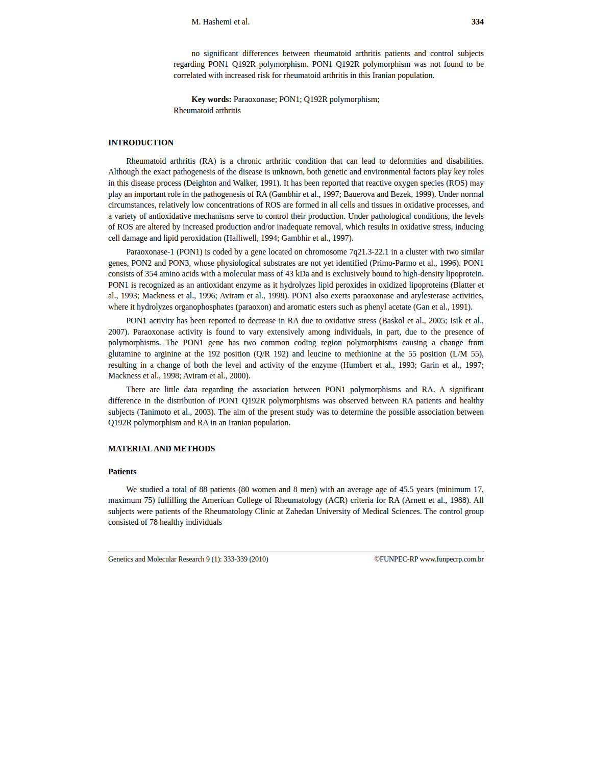M. Hashemi et al.
334
no significant differences between rheumatoid arthritis patients and control subjects regarding PON1 Q192R polymorphism. PON1 Q192R polymorphism was not found to be correlated with increased risk for rheumatoid arthritis in this Iranian population.
Key words: Paraoxonase; PON1; Q192R polymorphism;
Rheumatoid arthritis
Introduction
Rheumatoid arthritis (RA) is a chronic arthritic condition that can lead to deformities and disabilities. Although the exact pathogenesis of the disease is unknown, both genetic and environmental factors play key roles in this disease process (Deighton and Walker, 1991). It has been reported that reactive oxygen species (ROS) may play an important role in the pathogenesis of RA (Gambhir et al., 1997; Bauerova and Bezek, 1999). Under normal circumstances, relatively low concentrations of ROS are formed in all cells and tissues in oxidative processes, and a variety of antioxidative mechanisms serve to control their production. Under pathological conditions, the levels of ROS are altered by increased production and/or inadequate removal, which results in oxidative stress, inducing cell damage and lipid peroxidation (Halliwell, 1994; Gambhir et al., 1997).
Paraoxonase-1 (PON1) is coded by a gene located on chromosome 7q21.3-22.1 in a cluster with two similar genes, PON2 and PON3, whose physiological substrates are not yet identified (Primo-Parmo et al., 1996). PON1 consists of 354 amino acids with a molecular mass of 43 kDa and is exclusively bound to high-density lipoprotein. PON1 is recognized as an antioxidant enzyme as it hydrolyzes lipid peroxides in oxidized lipoproteins (Blatter et al., 1993; Mackness et al., 1996; Aviram et al., 1998). PON1 also exerts paraoxonase and arylesterase activities, where it hydrolyzes organophosphates (paraoxon) and aromatic esters such as phenyl acetate (Gan et al., 1991).
PON1 activity has been reported to decrease in RA due to oxidative stress (Baskol et al., 2005; Isik et al., 2007). Paraoxonase activity is found to vary extensively among individuals, in part, due to the presence of polymorphisms. The PON1 gene has two common coding region polymorphisms causing a change from glutamine to arginine at the 192 position (Q/R 192) and leucine to methionine at the 55 position (L/M 55), resulting in a change of both the level and activity of the enzyme (Humbert et al., 1993; Garin et al., 1997; Mackness et al., 1998; Aviram et al., 2000).
There are little data regarding the association between PON1 polymorphisms and RA. A significant difference in the distribution of PON1 Q192R polymorphisms was observed between RA patients and healthy subjects (Tanimoto et al., 2003). The aim of the present study was to determine the possible association between Q192R polymorphism and RA in an Iranian population.
Material and Methods
Patients
We studied a total of 88 patients (80 women and 8 men) with an average age of 45.5 years (minimum 17, maximum 75) fulfilling the American College of Rheumatology (ACR) criteria for RA (Arnett et al., 1988). All subjects were patients of the Rheumatology Clinic at Zahedan University of Medical Sciences. The control group consisted of 78 healthy individuals
Genetics and Molecular Research 9 (1): 333-339 (2010) ©FUNPEC-RP www.funpecrp.com.br